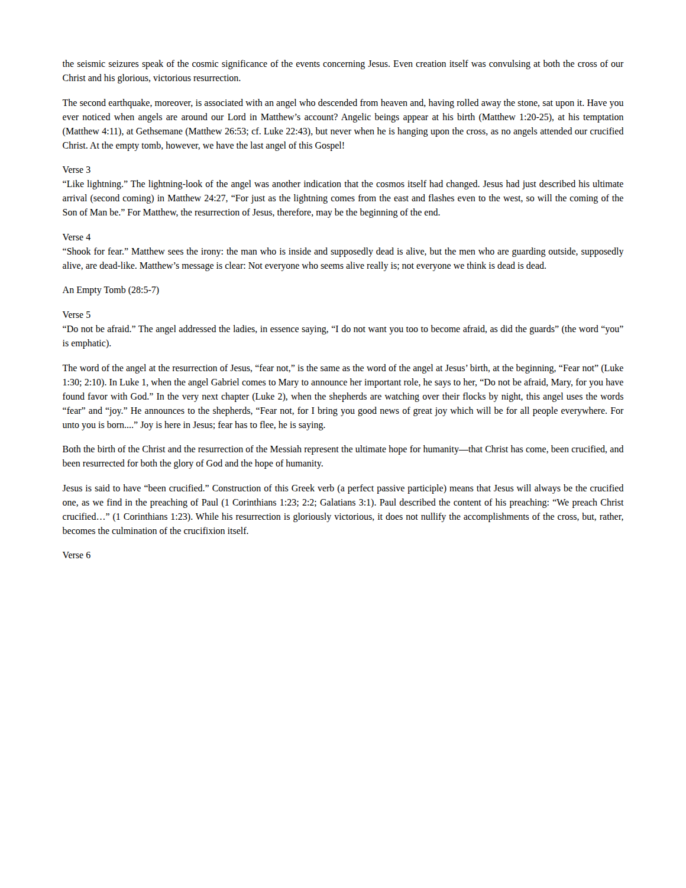the seismic seizures speak of the cosmic significance of the events concerning Jesus. Even creation itself was convulsing at both the cross of our Christ and his glorious, victorious resurrection.
The second earthquake, moreover, is associated with an angel who descended from heaven and, having rolled away the stone, sat upon it. Have you ever noticed when angels are around our Lord in Matthew’s account? Angelic beings appear at his birth (Matthew 1:20-25), at his temptation (Matthew 4:11), at Gethsemane (Matthew 26:53; cf. Luke 22:43), but never when he is hanging upon the cross, as no angels attended our crucified Christ. At the empty tomb, however, we have the last angel of this Gospel!
Verse 3
“Like lightning.” The lightning-look of the angel was another indication that the cosmos itself had changed. Jesus had just described his ultimate arrival (second coming) in Matthew 24:27, “For just as the lightning comes from the east and flashes even to the west, so will the coming of the Son of Man be.” For Matthew, the resurrection of Jesus, therefore, may be the beginning of the end.
Verse 4
“Shook for fear.” Matthew sees the irony: the man who is inside and supposedly dead is alive, but the men who are guarding outside, supposedly alive, are dead-like. Matthew’s message is clear: Not everyone who seems alive really is; not everyone we think is dead is dead.
An Empty Tomb (28:5-7)
Verse 5
“Do not be afraid.” The angel addressed the ladies, in essence saying, “I do not want you too to become afraid, as did the guards” (the word “you” is emphatic).
The word of the angel at the resurrection of Jesus, “fear not,” is the same as the word of the angel at Jesus’ birth, at the beginning, “Fear not” (Luke 1:30; 2:10). In Luke 1, when the angel Gabriel comes to Mary to announce her important role, he says to her, “Do not be afraid, Mary, for you have found favor with God.” In the very next chapter (Luke 2), when the shepherds are watching over their flocks by night, this angel uses the words “fear” and “joy.” He announces to the shepherds, “Fear not, for I bring you good news of great joy which will be for all people everywhere. For unto you is born....” Joy is here in Jesus; fear has to flee, he is saying.
Both the birth of the Christ and the resurrection of the Messiah represent the ultimate hope for humanity—that Christ has come, been crucified, and been resurrected for both the glory of God and the hope of humanity.
Jesus is said to have “been crucified.” Construction of this Greek verb (a perfect passive participle) means that Jesus will always be the crucified one, as we find in the preaching of Paul (1 Corinthians 1:23; 2:2; Galatians 3:1). Paul described the content of his preaching: “We preach Christ crucified…” (1 Corinthians 1:23). While his resurrection is gloriously victorious, it does not nullify the accomplishments of the cross, but, rather, becomes the culmination of the crucifixion itself.
Verse 6